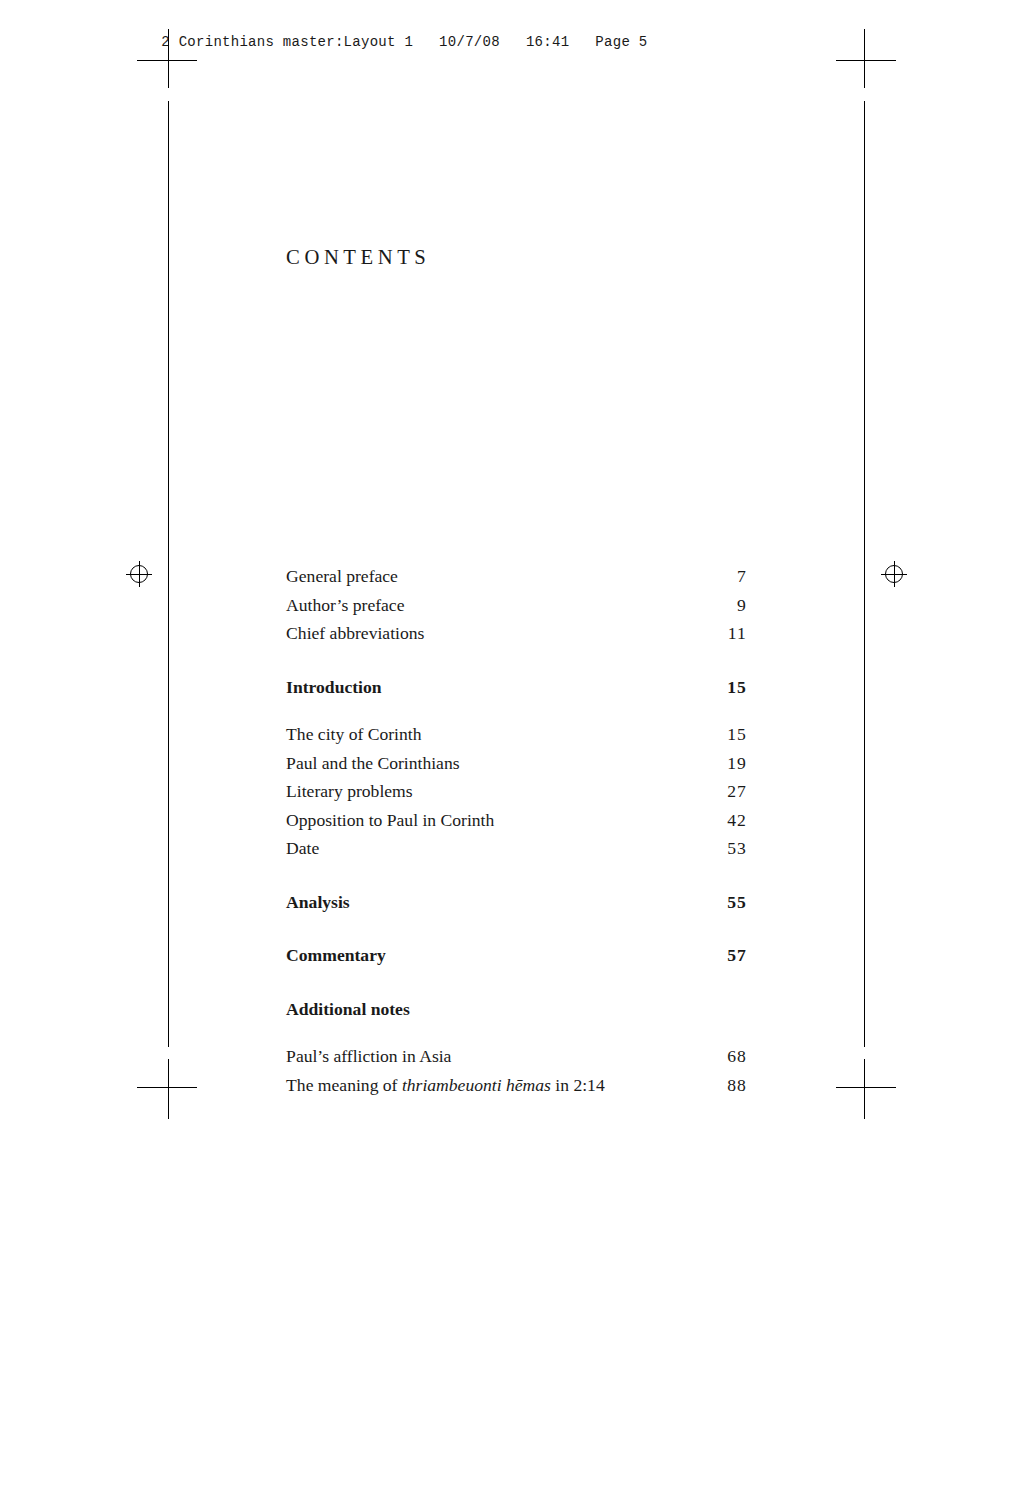2 Corinthians master:Layout 1 10/7/08 16:41 Page 5
Contents
| General preface | 7 |
| Author’s preface | 9 |
| Chief abbreviations | 11 |
| Introduction | 15 |
| The city of Corinth | 15 |
| Paul and the Corinthians | 19 |
| Literary problems | 27 |
| Opposition to Paul in Corinth | 42 |
| Date | 53 |
| Analysis | 55 |
| Commentary | 57 |
| Additional notes |
| Paul’s affliction in Asia | 68 |
| The meaning of thriambeuonti hēmas in 2:14 | 88 |